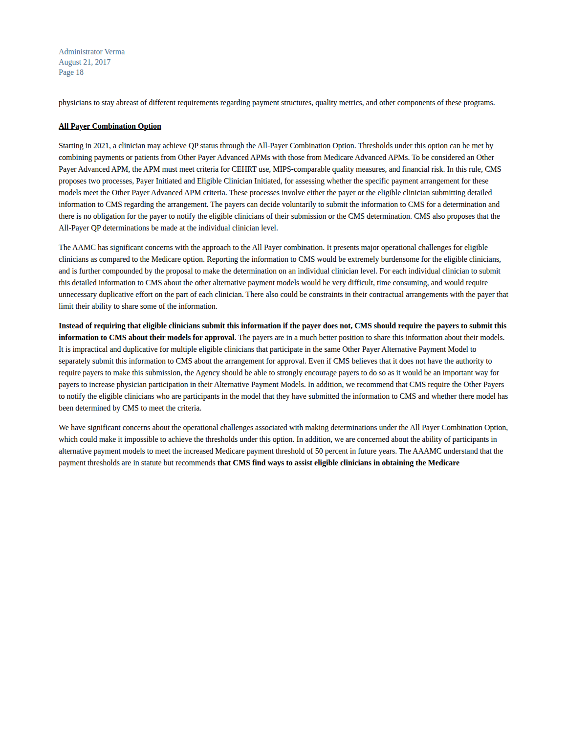Administrator Verma
August 21, 2017
Page 18
physicians to stay abreast of different requirements regarding payment structures, quality metrics, and other components of these programs.
All Payer Combination Option
Starting in 2021, a clinician may achieve QP status through the All-Payer Combination Option. Thresholds under this option can be met by combining payments or patients from Other Payer Advanced APMs with those from Medicare Advanced APMs. To be considered an Other Payer Advanced APM, the APM must meet criteria for CEHRT use, MIPS-comparable quality measures, and financial risk. In this rule, CMS proposes two processes, Payer Initiated and Eligible Clinician Initiated, for assessing whether the specific payment arrangement for these models meet the Other Payer Advanced APM criteria. These processes involve either the payer or the eligible clinician submitting detailed information to CMS regarding the arrangement. The payers can decide voluntarily to submit the information to CMS for a determination and there is no obligation for the payer to notify the eligible clinicians of their submission or the CMS determination. CMS also proposes that the All-Payer QP determinations be made at the individual clinician level.
The AAMC has significant concerns with the approach to the All Payer combination. It presents major operational challenges for eligible clinicians as compared to the Medicare option. Reporting the information to CMS would be extremely burdensome for the eligible clinicians, and is further compounded by the proposal to make the determination on an individual clinician level. For each individual clinician to submit this detailed information to CMS about the other alternative payment models would be very difficult, time consuming, and would require unnecessary duplicative effort on the part of each clinician. There also could be constraints in their contractual arrangements with the payer that limit their ability to share some of the information.
Instead of requiring that eligible clinicians submit this information if the payer does not, CMS should require the payers to submit this information to CMS about their models for approval. The payers are in a much better position to share this information about their models. It is impractical and duplicative for multiple eligible clinicians that participate in the same Other Payer Alternative Payment Model to separately submit this information to CMS about the arrangement for approval. Even if CMS believes that it does not have the authority to require payers to make this submission, the Agency should be able to strongly encourage payers to do so as it would be an important way for payers to increase physician participation in their Alternative Payment Models. In addition, we recommend that CMS require the Other Payers to notify the eligible clinicians who are participants in the model that they have submitted the information to CMS and whether there model has been determined by CMS to meet the criteria.
We have significant concerns about the operational challenges associated with making determinations under the All Payer Combination Option, which could make it impossible to achieve the thresholds under this option. In addition, we are concerned about the ability of participants in alternative payment models to meet the increased Medicare payment threshold of 50 percent in future years. The AAAMC understand that the payment thresholds are in statute but recommends that CMS find ways to assist eligible clinicians in obtaining the Medicare